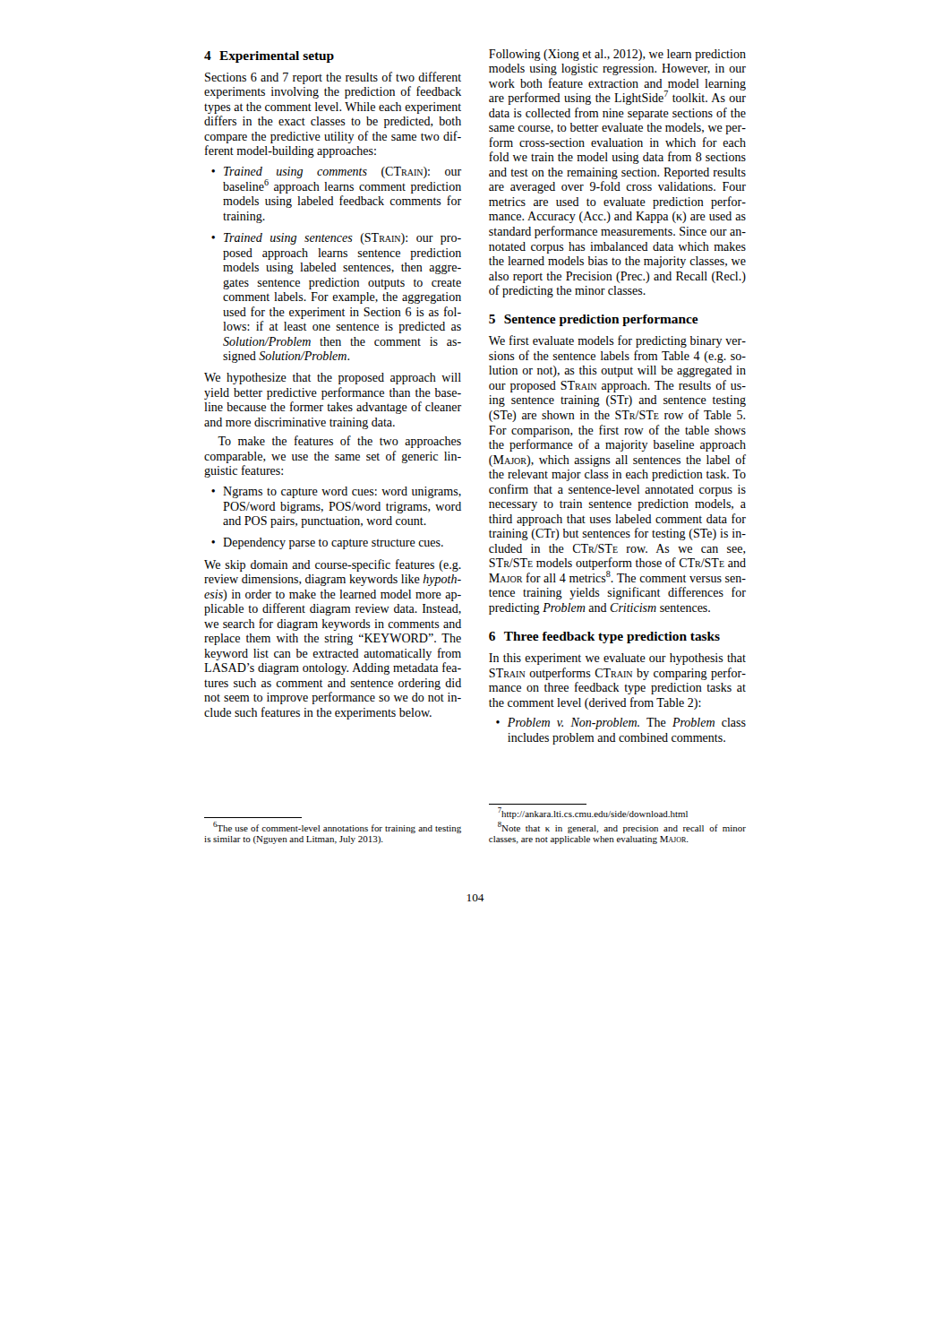4 Experimental setup
Sections 6 and 7 report the results of two different experiments involving the prediction of feedback types at the comment level. While each experiment differs in the exact classes to be predicted, both compare the predictive utility of the same two different model-building approaches:
Trained using comments (CTrain): our baseline6 approach learns comment prediction models using labeled feedback comments for training.
Trained using sentences (STrain): our proposed approach learns sentence prediction models using labeled sentences, then aggregates sentence prediction outputs to create comment labels. For example, the aggregation used for the experiment in Section 6 is as follows: if at least one sentence is predicted as Solution/Problem then the comment is assigned Solution/Problem.
We hypothesize that the proposed approach will yield better predictive performance than the baseline because the former takes advantage of cleaner and more discriminative training data.
To make the features of the two approaches comparable, we use the same set of generic linguistic features:
Ngrams to capture word cues: word unigrams, POS/word bigrams, POS/word trigrams, word and POS pairs, punctuation, word count.
Dependency parse to capture structure cues.
We skip domain and course-specific features (e.g. review dimensions, diagram keywords like hypothesis) in order to make the learned model more applicable to different diagram review data. Instead, we search for diagram keywords in comments and replace them with the string “KEYWORD”. The keyword list can be extracted automatically from LASAD’s diagram ontology. Adding metadata features such as comment and sentence ordering did not seem to improve performance so we do not include such features in the experiments below.
6The use of comment-level annotations for training and testing is similar to (Nguyen and Litman, July 2013).
Following (Xiong et al., 2012), we learn prediction models using logistic regression. However, in our work both feature extraction and model learning are performed using the LightSide7 toolkit. As our data is collected from nine separate sections of the same course, to better evaluate the models, we perform cross-section evaluation in which for each fold we train the model using data from 8 sections and test on the remaining section. Reported results are averaged over 9-fold cross validations. Four metrics are used to evaluate prediction performance. Accuracy (Acc.) and Kappa (κ) are used as standard performance measurements. Since our annotated corpus has imbalanced data which makes the learned models bias to the majority classes, we also report the Precision (Prec.) and Recall (Recl.) of predicting the minor classes.
5 Sentence prediction performance
We first evaluate models for predicting binary versions of the sentence labels from Table 4 (e.g. solution or not), as this output will be aggregated in our proposed STrain approach. The results of using sentence training (STr) and sentence testing (STe) are shown in the STr/STe row of Table 5. For comparison, the first row of the table shows the performance of a majority baseline approach (Major), which assigns all sentences the label of the relevant major class in each prediction task. To confirm that a sentence-level annotated corpus is necessary to train sentence prediction models, a third approach that uses labeled comment data for training (CTr) but sentences for testing (STe) is included in the CTr/STe row. As we can see, STr/STe models outperform those of CTr/STe and Major for all 4 metrics8. The comment versus sentence training yields significant differences for predicting Problem and Criticism sentences.
6 Three feedback type prediction tasks
In this experiment we evaluate our hypothesis that STrain outperforms CTrain by comparing performance on three feedback type prediction tasks at the comment level (derived from Table 2):
Problem v. Non-problem. The Problem class includes problem and combined comments.
7http://ankara.lti.cs.cmu.edu/side/download.html
8Note that κ in general, and precision and recall of minor classes, are not applicable when evaluating Major.
104